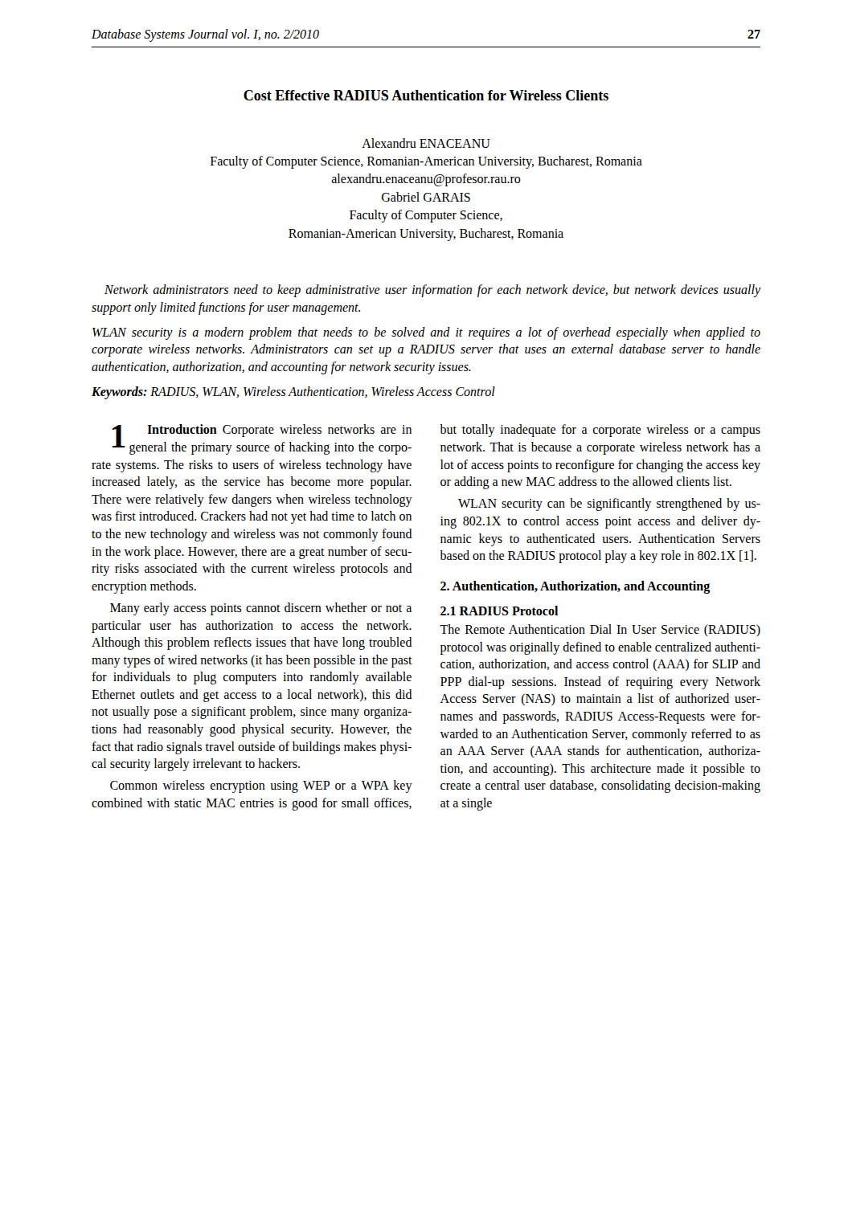Database Systems Journal vol. I, no. 2/2010 27
Cost Effective RADIUS Authentication for Wireless Clients
Alexandru ENACEANU Faculty of Computer Science, Romanian-American University, Bucharest, Romania alexandru.enaceanu@profesor.rau.ro Gabriel GARAIS Faculty of Computer Science, Romanian-American University, Bucharest, Romania
Network administrators need to keep administrative user information for each network device, but network devices usually support only limited functions for user management.
WLAN security is a modern problem that needs to be solved and it requires a lot of overhead especially when applied to corporate wireless networks. Administrators can set up a RADIUS server that uses an external database server to handle authentication, authorization, and accounting for network security issues.
Keywords: RADIUS, WLAN, Wireless Authentication, Wireless Access Control
1 Introduction Corporate wireless networks are in general the primary source of hacking into the corporate systems. The risks to users of wireless technology have increased lately, as the service has become more popular. There were relatively few dangers when wireless technology was first introduced. Crackers had not yet had time to latch on to the new technology and wireless was not commonly found in the work place. However, there are a great number of security risks associated with the current wireless protocols and encryption methods.
Many early access points cannot discern whether or not a particular user has authorization to access the network. Although this problem reflects issues that have long troubled many types of wired networks (it has been possible in the past for individuals to plug computers into randomly available Ethernet outlets and get access to a local network), this did not usually pose a significant problem, since many organizations had reasonably good physical security. However, the fact that radio signals travel outside of buildings makes physical security largely irrelevant to hackers.
Common wireless encryption using WEP or a WPA key combined with static MAC entries is good for small offices, but totally inadequate for a corporate wireless or a campus network. That is because a corporate wireless network has a lot of access points to reconfigure for changing the access key or adding a new MAC address to the allowed clients list.
WLAN security can be significantly strengthened by using 802.1X to control access point access and deliver dynamic keys to authenticated users. Authentication Servers based on the RADIUS protocol play a key role in 802.1X [1].
2. Authentication, Authorization, and Accounting
2.1 RADIUS Protocol
The Remote Authentication Dial In User Service (RADIUS) protocol was originally defined to enable centralized authentication, authorization, and access control (AAA) for SLIP and PPP dial-up sessions. Instead of requiring every Network Access Server (NAS) to maintain a list of authorized usernames and passwords, RADIUS Access-Requests were forwarded to an Authentication Server, commonly referred to as an AAA Server (AAA stands for authentication, authorization, and accounting). This architecture made it possible to create a central user database, consolidating decision-making at a single